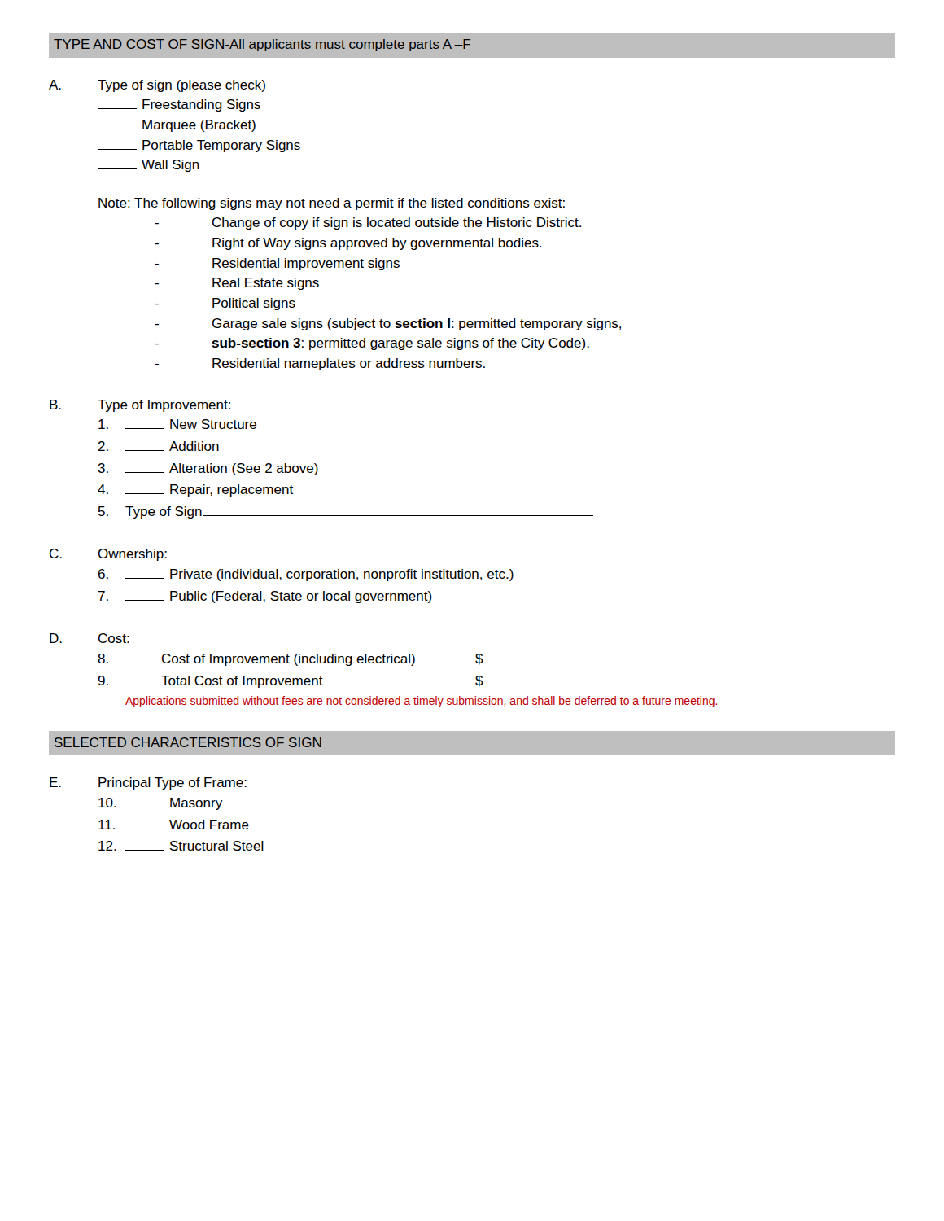TYPE AND COST OF SIGN-All applicants must complete parts A –F
A.
Type of sign (please check)
Freestanding Signs
Marquee (Bracket)
Portable Temporary Signs
Wall Sign
Note: The following signs may not need a permit if the listed conditions exist:
-Change of copy if sign is located outside the Historic District.
-Right of Way signs approved by governmental bodies.
-Residential improvement signs
-Real Estate signs
-Political signs
-Garage sale signs (subject to section I: permitted temporary signs,
-sub-section 3: permitted garage sale signs of the City Code).
-Residential nameplates or address numbers.
B.
Type of Improvement:
1. New Structure
2. Addition
3. Alteration (See 2 above)
4. Repair, replacement
5. Type of Sign
C.
Ownership:
6. Private (individual, corporation, nonprofit institution, etc.)
7. Public (Federal, State or local government)
D.
Cost:
8. Cost of Improvement (including electrical) $
9. Total Cost of Improvement $
Applications submitted without fees are not considered a timely submission, and shall be deferred to a future meeting.
SELECTED CHARACTERISTICS OF SIGN
E.
Principal Type of Frame:
10. Masonry
11. Wood Frame
12. Structural Steel